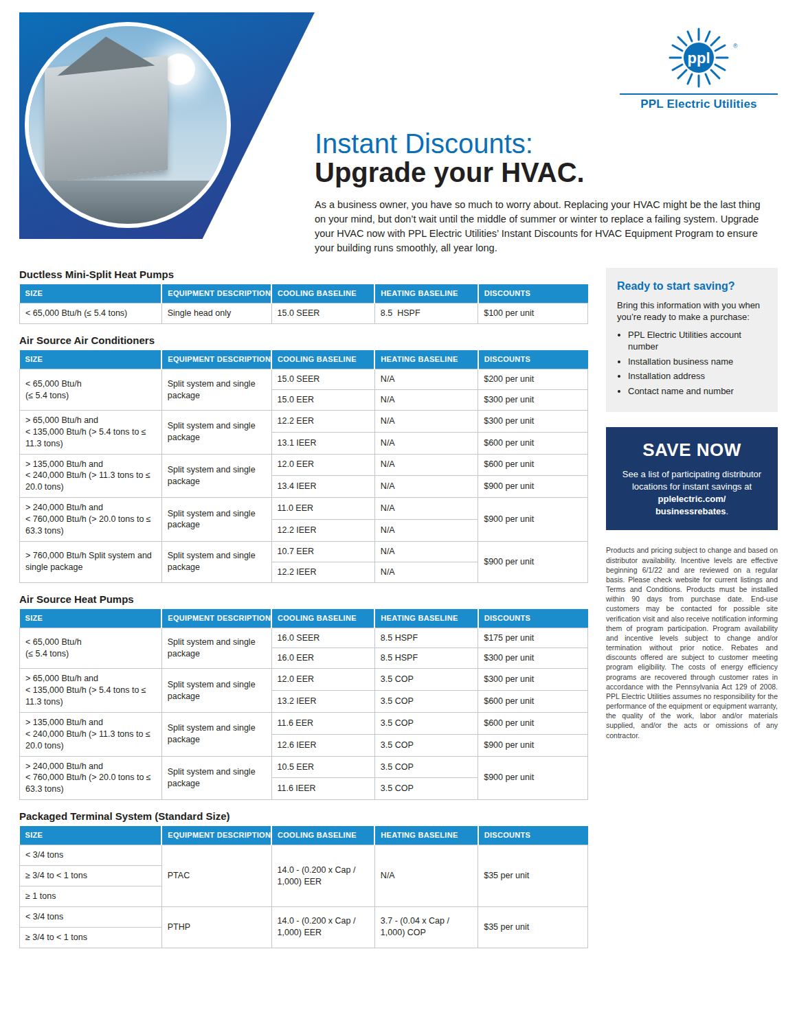ppl ®
PPL Electric Utilities
Instant Discounts: Upgrade your HVAC.
As a business owner, you have so much to worry about. Replacing your HVAC might be the last thing on your mind, but don’t wait until the middle of summer or winter to replace a failing system. Upgrade your HVAC now with PPL Electric Utilities’ Instant Discounts for HVAC Equipment Program to ensure your building runs smoothly, all year long.
Ductless Mini-Split Heat Pumps
| Size | Equipment Description | Cooling Baseline | Heating Baseline | Discounts |
| --- | --- | --- | --- | --- |
| < 65,000 Btu/h (≤ 5.4 tons) | Single head only | 15.0 SEER | 8.5 HSPF | $100 per unit |
Air Source Air Conditioners
| Size | Equipment Description | Cooling Baseline | Heating Baseline | Discounts |
| --- | --- | --- | --- | --- |
| < 65,000 Btu/h (≤ 5.4 tons) | Split system and single package | 15.0 SEER | N/A | $200 per unit |
| 15.0 EER | N/A | $300 per unit |
| > 65,000 Btu/h and < 135,000 Btu/h (> 5.4 tons to ≤ 11.3 tons) | Split system and single package | 12.2 EER | N/A | $300 per unit |
| 13.1 IEER | N/A | $600 per unit |
| > 135,000 Btu/h and < 240,000 Btu/h (> 11.3 tons to ≤ 20.0 tons) | Split system and single package | 12.0 EER | N/A | $600 per unit |
| 13.4 IEER | N/A | $900 per unit |
| > 240,000 Btu/h and < 760,000 Btu/h (> 20.0 tons to ≤ 63.3 tons) | Split system and single package | 11.0 EER | N/A | $900 per unit |
| 12.2 IEER | N/A |
| > 760,000 Btu/h Split system and single package | Split system and single package | 10.7 EER | N/A | $900 per unit |
| 12.2 IEER | N/A |
Air Source Heat Pumps
| Size | Equipment Description | Cooling Baseline | Heating Baseline | Discounts |
| --- | --- | --- | --- | --- |
| < 65,000 Btu/h (≤ 5.4 tons) | Split system and single package | 16.0 SEER | 8.5 HSPF | $175 per unit |
| 16.0 EER | 8.5 HSPF | $300 per unit |
| > 65,000 Btu/h and < 135,000 Btu/h (> 5.4 tons to ≤ 11.3 tons) | Split system and single package | 12.0 EER | 3.5 COP | $300 per unit |
| 13.2 IEER | 3.5 COP | $600 per unit |
| > 135,000 Btu/h and < 240,000 Btu/h (> 11.3 tons to ≤ 20.0 tons) | Split system and single package | 11.6 EER | 3.5 COP | $600 per unit |
| 12.6 IEER | 3.5 COP | $900 per unit |
| > 240,000 Btu/h and < 760,000 Btu/h (> 20.0 tons to ≤ 63.3 tons) | Split system and single package | 10.5 EER | 3.5 COP | $900 per unit |
| 11.6 IEER | 3.5 COP |
Packaged Terminal System (Standard Size)
| Size | Equipment Description | Cooling Baseline | Heating Baseline | Discounts |
| --- | --- | --- | --- | --- |
| < 3/4 tons | PTAC | 14.0 - (0.200 x Cap / 1,000) EER | N/A | $35 per unit |
| ≥ 3/4 to < 1 tons |
| ≥ 1 tons |
| < 3/4 tons | PTHP | 14.0 - (0.200 x Cap / 1,000) EER | 3.7 - (0.04 x Cap / 1,000) COP | $35 per unit |
| ≥ 3/4 to < 1 tons |
Ready to start saving?
Bring this information with you when you’re ready to make a purchase:
PPL Electric Utilities account number
Installation business name
Installation address
Contact name and number
SAVE NOW
See a list of participating distributor locations for instant savings at pplelectric.com/
businessrebates.
Products and pricing subject to change and based on distributor availability. Incentive levels are effective beginning 6/1/22 and are reviewed on a regular basis. Please check website for current listings and Terms and Conditions. Products must be installed within 90 days from purchase date. End-use customers may be contacted for possible site verification visit and also receive notification informing them of program participation. Program availability and incentive levels subject to change and/or termination without prior notice. Rebates and discounts offered are subject to customer meeting program eligibility. The costs of energy efficiency programs are recovered through customer rates in accordance with the Pennsylvania Act 129 of 2008. PPL Electric Utilities assumes no responsibility for the performance of the equipment or equipment warranty, the quality of the work, labor and/or materials supplied, and/or the acts or omissions of any contractor.